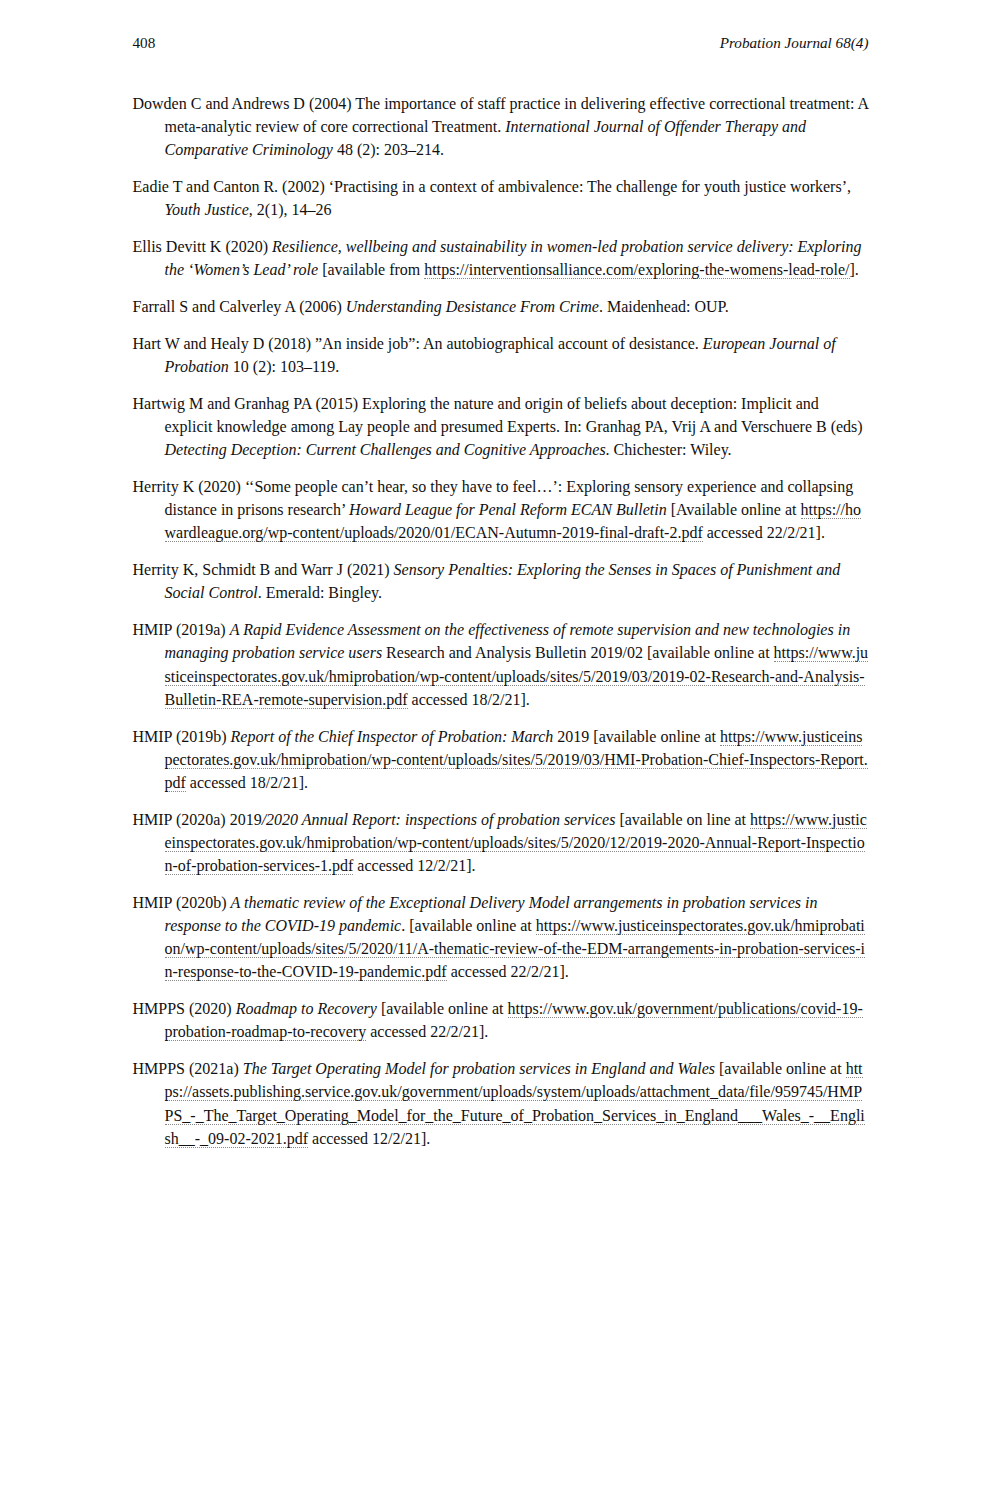408 Probation Journal 68(4)
Dowden C and Andrews D (2004) The importance of staff practice in delivering effective correctional treatment: A meta-analytic review of core correctional Treatment. International Journal of Offender Therapy and Comparative Criminology 48 (2): 203–214.
Eadie T and Canton R. (2002) ‘Practising in a context of ambivalence: The challenge for youth justice workers’, Youth Justice, 2(1), 14–26
Ellis Devitt K (2020) Resilience, wellbeing and sustainability in women-led probation service delivery: Exploring the ‘Women’s Lead’ role [available from https://interventionsalliance.com/exploring-the-womens-lead-role/].
Farrall S and Calverley A (2006) Understanding Desistance From Crime. Maidenhead: OUP.
Hart W and Healy D (2018) ”An inside job”: An autobiographical account of desistance. European Journal of Probation 10 (2): 103–119.
Hartwig M and Granhag PA (2015) Exploring the nature and origin of beliefs about deception: Implicit and explicit knowledge among Lay people and presumed Experts. In: Granhag PA, Vrij A and Verschuere B (eds) Detecting Deception: Current Challenges and Cognitive Approaches. Chichester: Wiley.
Herrity K (2020) ‘‘Some people can’t hear, so they have to feel…’: Exploring sensory experience and collapsing distance in prisons research’ Howard League for Penal Reform ECAN Bulletin [Available online at https://howardleague.org/wp-content/uploads/2020/01/ECAN-Autumn-2019-final-draft-2.pdf accessed 22/2/21].
Herrity K, Schmidt B and Warr J (2021) Sensory Penalties: Exploring the Senses in Spaces of Punishment and Social Control. Emerald: Bingley.
HMIP (2019a) A Rapid Evidence Assessment on the effectiveness of remote supervision and new technologies in managing probation service users Research and Analysis Bulletin 2019/02 [available online at https://www.justiceinspectorates.gov.uk/hmiprobation/wp-content/uploads/sites/5/2019/03/2019-02-Research-and-Analysis-Bulletin-REA-remote-supervision.pdf accessed 18/2/21].
HMIP (2019b) Report of the Chief Inspector of Probation: March 2019 [available online at https://www.justiceinspectorates.gov.uk/hmiprobation/wp-content/uploads/sites/5/2019/03/HMI-Probation-Chief-Inspectors-Report.pdf accessed 18/2/21].
HMIP (2020a) 2019/2020 Annual Report: inspections of probation services [available on line at https://www.justiceinspectorates.gov.uk/hmiprobation/wp-content/uploads/sites/5/2020/12/2019-2020-Annual-Report-Inspection-of-probation-services-1.pdf accessed 12/2/21].
HMIP (2020b) A thematic review of the Exceptional Delivery Model arrangements in probation services in response to the COVID-19 pandemic. [available online at https://www.justiceinspectorates.gov.uk/hmiprobation/wp-content/uploads/sites/5/2020/11/A-thematic-review-of-the-EDM-arrangements-in-probation-services-in-response-to-the-COVID-19-pandemic.pdf accessed 22/2/21].
HMPPS (2020) Roadmap to Recovery [available online at https://www.gov.uk/government/publications/covid-19-probation-roadmap-to-recovery accessed 22/2/21].
HMPPS (2021a) The Target Operating Model for probation services in England and Wales [available online at https://assets.publishing.service.gov.uk/government/uploads/system/uploads/attachment_data/file/959745/HMPPS_-_The_Target_Operating_Model_for_the_Future_of_Probation_Services_in_England___Wales_-__English__-_09-02-2021.pdf accessed 12/2/21].